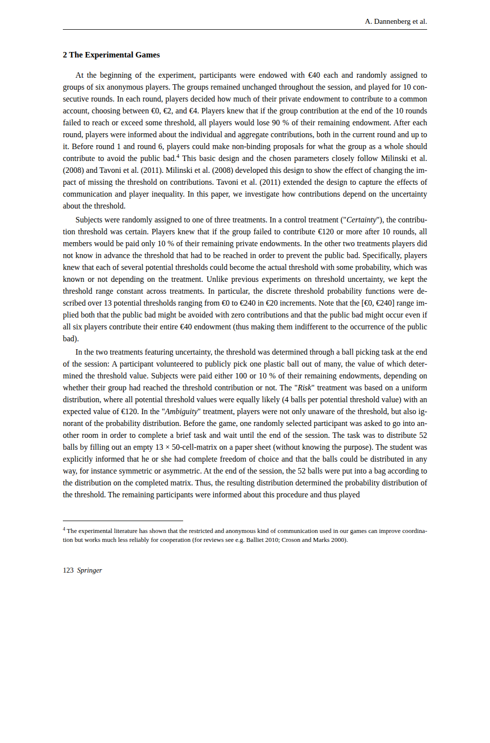A. Dannenberg et al.
2 The Experimental Games
At the beginning of the experiment, participants were endowed with €40 each and randomly assigned to groups of six anonymous players. The groups remained unchanged throughout the session, and played for 10 consecutive rounds. In each round, players decided how much of their private endowment to contribute to a common account, choosing between €0, €2, and €4. Players knew that if the group contribution at the end of the 10 rounds failed to reach or exceed some threshold, all players would lose 90 % of their remaining endowment. After each round, players were informed about the individual and aggregate contributions, both in the current round and up to it. Before round 1 and round 6, players could make non-binding proposals for what the group as a whole should contribute to avoid the public bad.4 This basic design and the chosen parameters closely follow Milinski et al. (2008) and Tavoni et al. (2011). Milinski et al. (2008) developed this design to show the effect of changing the impact of missing the threshold on contributions. Tavoni et al. (2011) extended the design to capture the effects of communication and player inequality. In this paper, we investigate how contributions depend on the uncertainty about the threshold.
Subjects were randomly assigned to one of three treatments. In a control treatment ("Certainty"), the contribution threshold was certain. Players knew that if the group failed to contribute €120 or more after 10 rounds, all members would be paid only 10 % of their remaining private endowments. In the other two treatments players did not know in advance the threshold that had to be reached in order to prevent the public bad. Specifically, players knew that each of several potential thresholds could become the actual threshold with some probability, which was known or not depending on the treatment. Unlike previous experiments on threshold uncertainty, we kept the threshold range constant across treatments. In particular, the discrete threshold probability functions were described over 13 potential thresholds ranging from €0 to €240 in €20 increments. Note that the [€0, €240] range implied both that the public bad might be avoided with zero contributions and that the public bad might occur even if all six players contribute their entire €40 endowment (thus making them indifferent to the occurrence of the public bad).
In the two treatments featuring uncertainty, the threshold was determined through a ball picking task at the end of the session: A participant volunteered to publicly pick one plastic ball out of many, the value of which determined the threshold value. Subjects were paid either 100 or 10 % of their remaining endowments, depending on whether their group had reached the threshold contribution or not. The "Risk" treatment was based on a uniform distribution, where all potential threshold values were equally likely (4 balls per potential threshold value) with an expected value of €120. In the "Ambiguity" treatment, players were not only unaware of the threshold, but also ignorant of the probability distribution. Before the game, one randomly selected participant was asked to go into another room in order to complete a brief task and wait until the end of the session. The task was to distribute 52 balls by filling out an empty 13 × 50-cell-matrix on a paper sheet (without knowing the purpose). The student was explicitly informed that he or she had complete freedom of choice and that the balls could be distributed in any way, for instance symmetric or asymmetric. At the end of the session, the 52 balls were put into a bag according to the distribution on the completed matrix. Thus, the resulting distribution determined the probability distribution of the threshold. The remaining participants were informed about this procedure and thus played
4 The experimental literature has shown that the restricted and anonymous kind of communication used in our games can improve coordination but works much less reliably for cooperation (for reviews see e.g. Balliet 2010; Croson and Marks 2000).
123 Springer